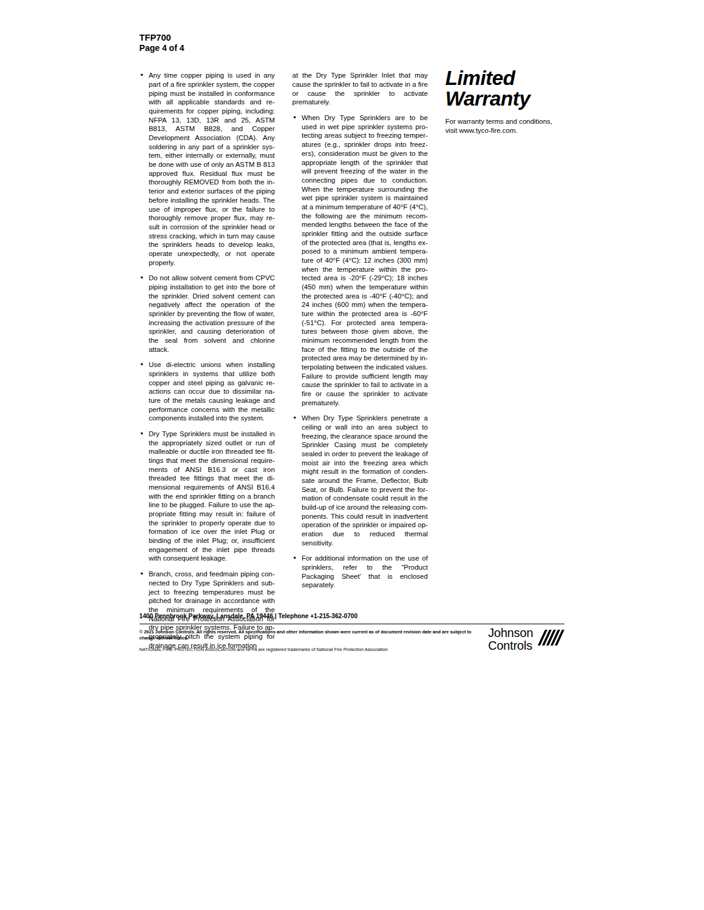TFP700
Page 4 of 4
Any time copper piping is used in any part of a fire sprinkler system, the copper piping must be installed in conformance with all applicable standards and requirements for copper piping, including: NFPA 13, 13D, 13R and 25, ASTM B813, ASTM B828, and Copper Development Association (CDA). Any soldering in any part of a sprinkler system, either internally or externally, must be done with use of only an ASTM B 813 approved flux. Residual flux must be thoroughly REMOVED from both the interior and exterior surfaces of the piping before installing the sprinkler heads. The use of improper flux, or the failure to thoroughly remove proper flux, may result in corrosion of the sprinkler head or stress cracking, which in turn may cause the sprinklers heads to develop leaks, operate unexpectedly, or not operate properly.
Do not allow solvent cement from CPVC piping installation to get into the bore of the sprinkler. Dried solvent cement can negatively affect the operation of the sprinkler by preventing the flow of water, increasing the activation pressure of the sprinkler, and causing deterioration of the seal from solvent and chlorine attack.
Use di-electric unions when installing sprinklers in systems that utilize both copper and steel piping as galvanic reactions can occur due to dissimilar nature of the metals causing leakage and performance concerns with the metallic components installed into the system.
Dry Type Sprinklers must be installed in the appropriately sized outlet or run of malleable or ductile iron threaded tee fittings that meet the dimensional requirements of ANSI B16.3 or cast iron threaded tee fittings that meet the dimensional requirements of ANSI B16.4 with the end sprinkler fitting on a branch line to be plugged. Failure to use the appropriate fitting may result in: failure of the sprinkler to properly operate due to formation of ice over the inlet Plug or binding of the inlet Plug; or, insufficient engagement of the inlet pipe threads with consequent leakage.
Branch, cross, and feedmain piping connected to Dry Type Sprinklers and subject to freezing temperatures must be pitched for drainage in accordance with the minimum requirements of the National Fire Protection Association for dry pipe sprinkler systems. Failure to appropriately pitch the system piping for drainage can result in ice formation
at the Dry Type Sprinkler Inlet that may cause the sprinkler to fail to activate in a fire or cause the sprinkler to activate prematurely.
When Dry Type Sprinklers are to be used in wet pipe sprinkler systems protecting areas subject to freezing temperatures (e.g., sprinkler drops into freezers), consideration must be given to the appropriate length of the sprinkler that will prevent freezing of the water in the connecting pipes due to conduction. When the temperature surrounding the wet pipe sprinkler system is maintained at a minimum temperature of 40°F (4°C), the following are the minimum recommended lengths between the face of the sprinkler fitting and the outside surface of the protected area (that is, lengths exposed to a minimum ambient temperature of 40°F (4°C): 12 inches (300 mm) when the temperature within the protected area is -20°F (-29°C); 18 inches (450 mm) when the temperature within the protected area is -40°F (-40°C); and 24 inches (600 mm) when the temperature within the protected area is -60°F (-51°C). For protected area temperatures between those given above, the minimum recommended length from the face of the fitting to the outside of the protected area may be determined by interpolating between the indicated values. Failure to provide sufficient length may cause the sprinkler to fail to activate in a fire or cause the sprinkler to activate prematurely.
When Dry Type Sprinklers penetrate a ceiling or wall into an area subject to freezing, the clearance space around the Sprinkler Casing must be completely sealed in order to prevent the leakage of moist air into the freezing area which might result in the formation of condensate around the Frame, Deflector, Bulb Seat, or Bulb. Failure to prevent the formation of condensate could result in the build-up of ice around the releasing components. This could result in inadvertent operation of the sprinkler or impaired operation due to reduced thermal sensitivity.
For additional information on the use of sprinklers, refer to the “Product Packaging Sheet’ that is enclosed separately.
Limited
Warranty
For warranty terms and conditions, visit www.tyco-fire.com.
1400 Pennbrook Parkway, Lansdale, PA 19446 | Telephone +1-215-362-0700
© 2021 Johnson Controls. All rights reserved. All specifications and other information shown were current as of document revision date and are subject to change without notice.
NATIONAL FIRE PROTECTION ASSOCIATION and NFPA are registered trademarks of National Fire Protection Association
Johnson
Controls